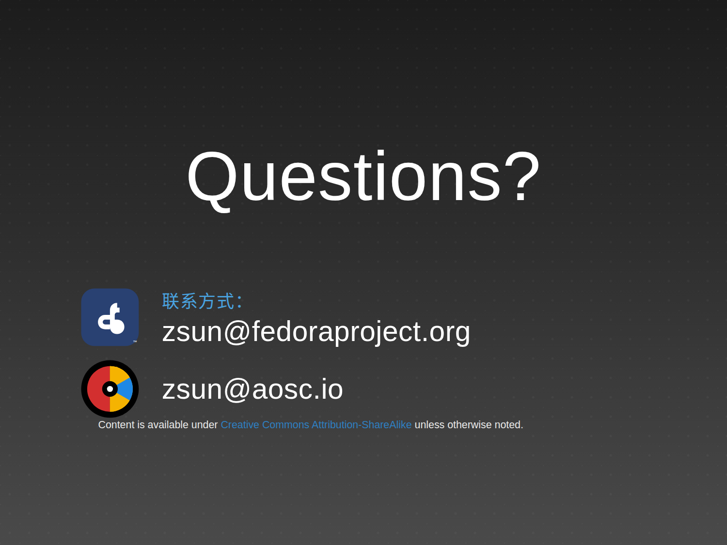Questions?
™
联系方式：
zsun@fedoraproject.org
zsun@aosc.io
Content is available under Creative Commons Attribution-ShareAlike unless otherwise noted.